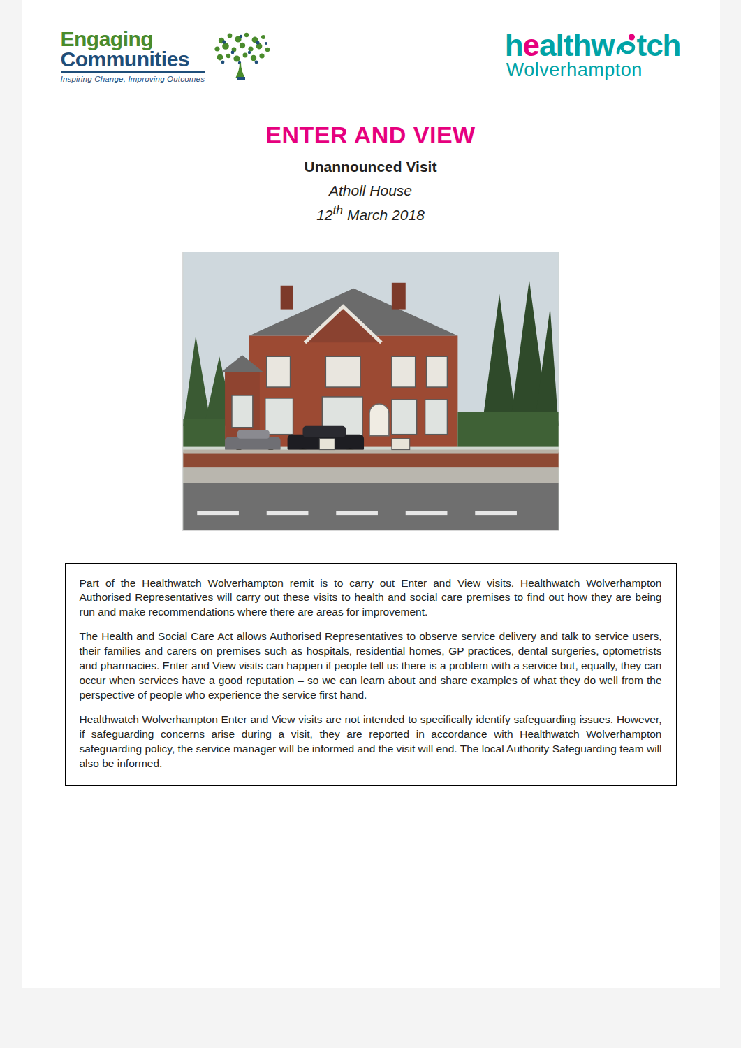Engaging Communities Inspiring Change, Improving Outcomes
healthw tch
Wolverhampton
ENTER AND VIEW
Unannounced Visit
Atholl House
12th March 2018
Part of the Healthwatch Wolverhampton remit is to carry out Enter and View visits. Healthwatch Wolverhampton Authorised Representatives will carry out these visits to health and social care premises to find out how they are being run and make recommendations where there are areas for improvement.
The Health and Social Care Act allows Authorised Representatives to observe service delivery and talk to service users, their families and carers on premises such as hospitals, residential homes, GP practices, dental surgeries, optometrists and pharmacies. Enter and View visits can happen if people tell us there is a problem with a service but, equally, they can occur when services have a good reputation – so we can learn about and share examples of what they do well from the perspective of people who experience the service first hand.
Healthwatch Wolverhampton Enter and View visits are not intended to specifically identify safeguarding issues. However, if safeguarding concerns arise during a visit, they are reported in accordance with Healthwatch Wolverhampton safeguarding policy, the service manager will be informed and the visit will end. The local Authority Safeguarding team will also be informed.